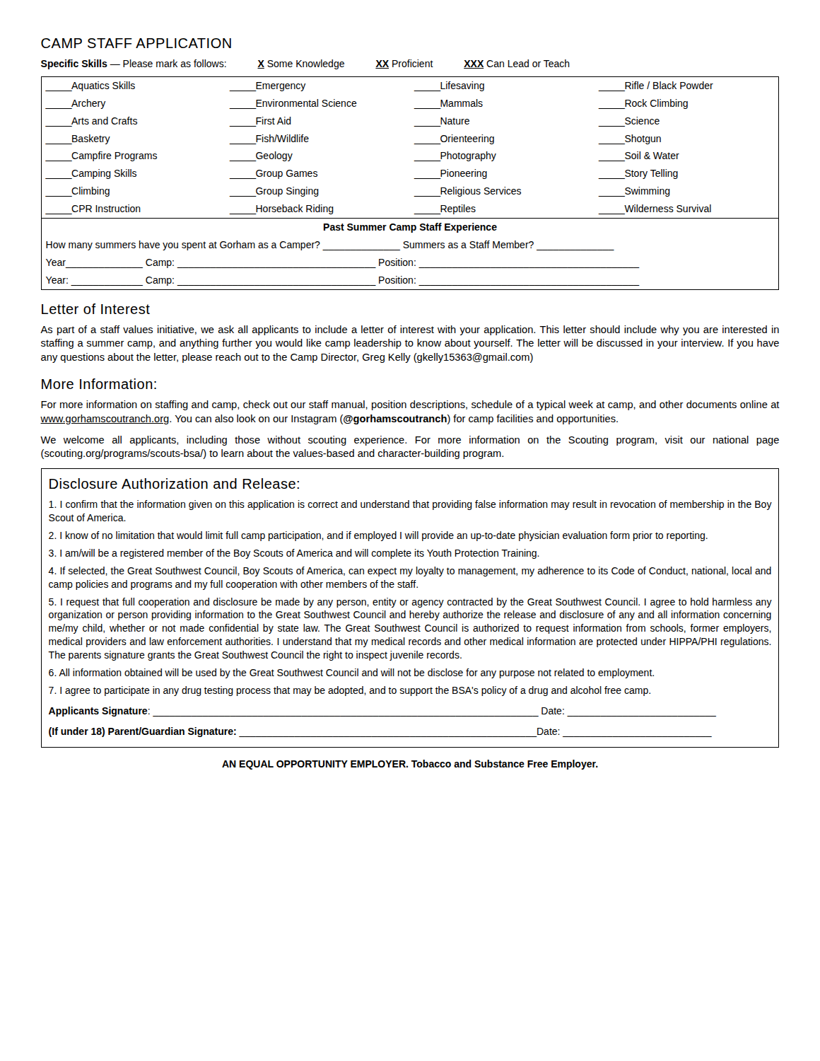CAMP STAFF APPLICATION
Specific Skills — Please mark as follows: X Some Knowledge XX Proficient XXX Can Lead or Teach
| _____ Aquatics Skills | _____ Emergency | _____ Lifesaving | _____ Rifle / Black Powder |
| _____ Archery | _____ Environmental Science | _____ Mammals | _____ Rock Climbing |
| _____ Arts and Crafts | _____ First Aid | _____ Nature | _____ Science |
| _____ Basketry | _____ Fish/Wildlife | _____ Orienteering | _____ Shotgun |
| _____ Campfire Programs | _____ Geology | _____ Photography | _____ Soil & Water |
| _____ Camping Skills | _____ Group Games | _____ Pioneering | _____ Story Telling |
| _____ Climbing | _____ Group Singing | _____ Religious Services | _____ Swimming |
| _____ CPR Instruction | _____ Horseback Riding | _____ Reptiles | _____ Wilderness Survival |
| Past Summer Camp Staff Experience |
| How many summers have you spent at Gorham as a Camper? ______________ Summers as a Staff Member? ______________ |
| Year______________ Camp: ____________________________________ Position: ________________________________________ |
| Year: _____________ Camp: ____________________________________ Position: ________________________________________ |
Letter of Interest
As part of a staff values initiative, we ask all applicants to include a letter of interest with your application. This letter should include why you are interested in staffing a summer camp, and anything further you would like camp leadership to know about yourself. The letter will be discussed in your interview. If you have any questions about the letter, please reach out to the Camp Director, Greg Kelly (gkelly15363@gmail.com)
More Information:
For more information on staffing and camp, check out our staff manual, position descriptions, schedule of a typical week at camp, and other documents online at www.gorhamscoutranch.org. You can also look on our Instagram (@gorhamscoutranch) for camp facilities and opportunities.
We welcome all applicants, including those without scouting experience. For more information on the Scouting program, visit our national page (scouting.org/programs/scouts-bsa/) to learn about the values-based and character-building program.
Disclosure Authorization and Release:
1. I confirm that the information given on this application is correct and understand that providing false information may result in revocation of membership in the Boy Scout of America.
2. I know of no limitation that would limit full camp participation, and if employed I will provide an up-to-date physician evaluation form prior to reporting.
3. I am/will be a registered member of the Boy Scouts of America and will complete its Youth Protection Training.
4. If selected, the Great Southwest Council, Boy Scouts of America, can expect my loyalty to management, my adherence to its Code of Conduct, national, local and camp policies and programs and my full cooperation with other members of the staff.
5. I request that full cooperation and disclosure be made by any person, entity or agency contracted by the Great Southwest Council. I agree to hold harmless any organization or person providing information to the Great Southwest Council and hereby authorize the release and disclosure of any and all information concerning me/my child, whether or not made confidential by state law. The Great Southwest Council is authorized to request information from schools, former employers, medical providers and law enforcement authorities. I understand that my medical records and other medical information are protected under HIPPA/PHI regulations. The parents signature grants the Great Southwest Council the right to inspect juvenile records.
6. All information obtained will be used by the Great Southwest Council and will not be disclose for any purpose not related to employment.
7. I agree to participate in any drug testing process that may be adopted, and to support the BSA's policy of a drug and alcohol free camp.
Applicants Signature: ______________________________________________________________________ Date: ___________________________
(If under 18) Parent/Guardian Signature: ______________________________________________________Date: ___________________________
AN EQUAL OPPORTUNITY EMPLOYER. Tobacco and Substance Free Employer.